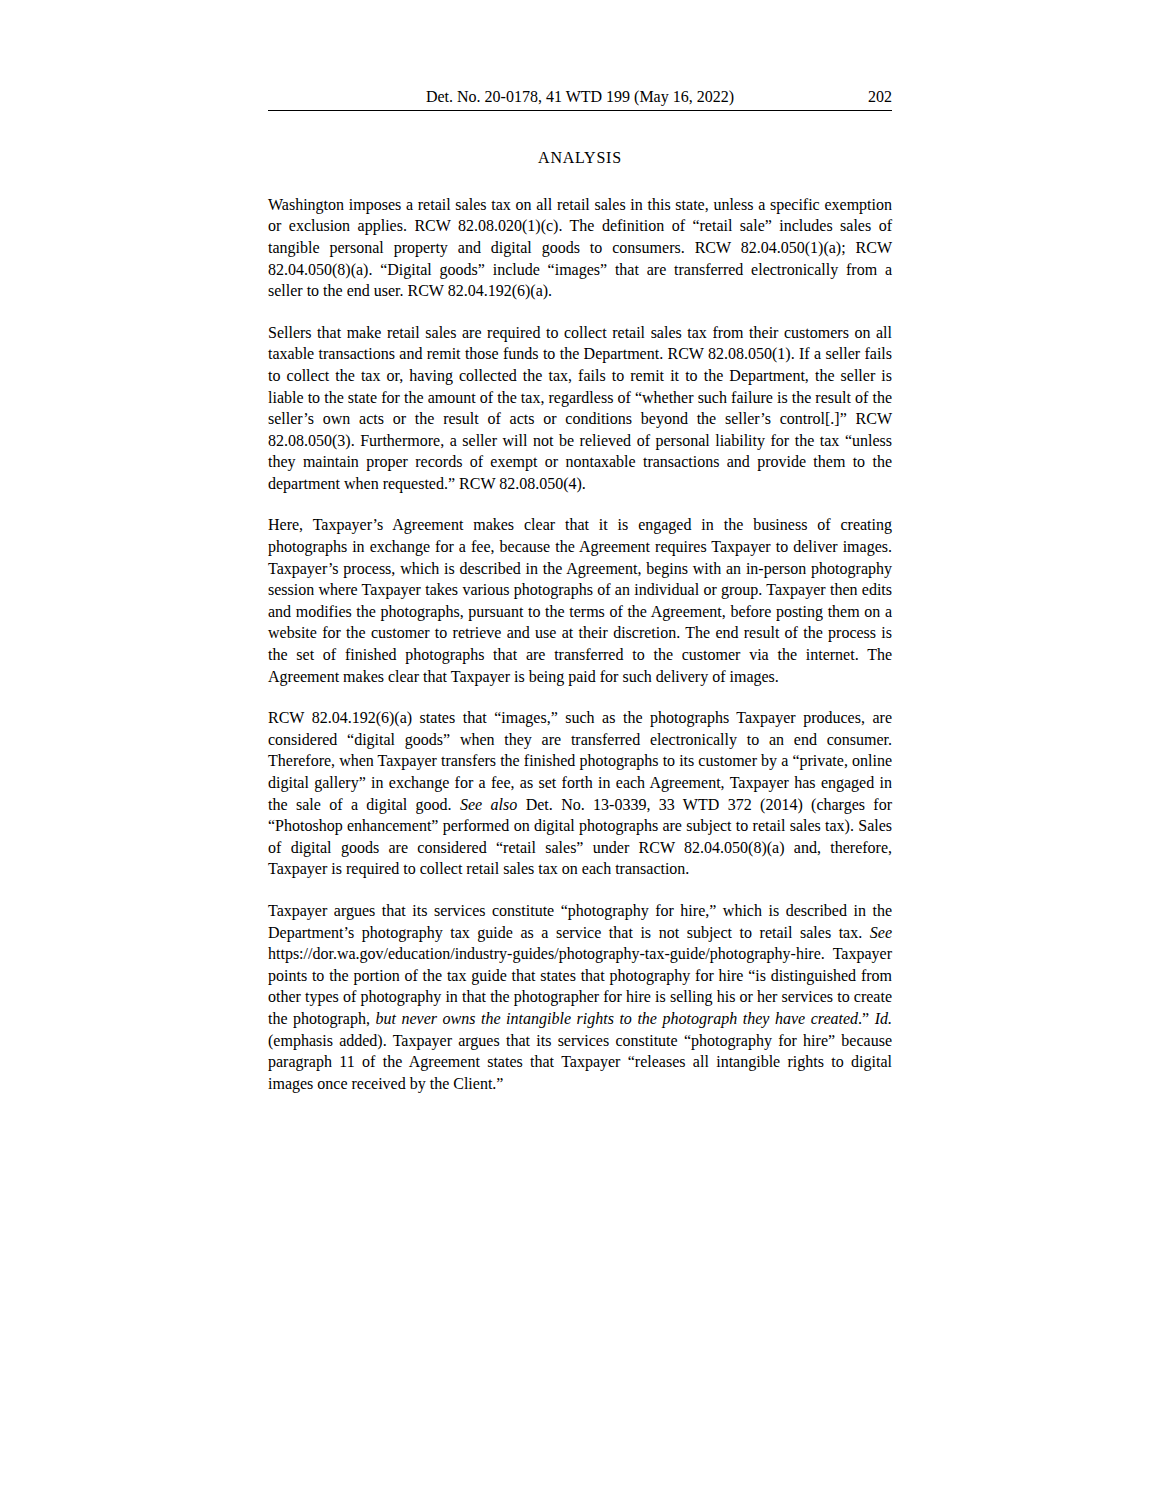Det. No. 20-0178, 41 WTD 199 (May 16, 2022) 202
ANALYSIS
Washington imposes a retail sales tax on all retail sales in this state, unless a specific exemption or exclusion applies. RCW 82.08.020(1)(c). The definition of “retail sale” includes sales of tangible personal property and digital goods to consumers. RCW 82.04.050(1)(a); RCW 82.04.050(8)(a). “Digital goods” include “images” that are transferred electronically from a seller to the end user. RCW 82.04.192(6)(a).
Sellers that make retail sales are required to collect retail sales tax from their customers on all taxable transactions and remit those funds to the Department. RCW 82.08.050(1). If a seller fails to collect the tax or, having collected the tax, fails to remit it to the Department, the seller is liable to the state for the amount of the tax, regardless of “whether such failure is the result of the seller’s own acts or the result of acts or conditions beyond the seller’s control[.]” RCW 82.08.050(3). Furthermore, a seller will not be relieved of personal liability for the tax “unless they maintain proper records of exempt or nontaxable transactions and provide them to the department when requested.” RCW 82.08.050(4).
Here, Taxpayer’s Agreement makes clear that it is engaged in the business of creating photographs in exchange for a fee, because the Agreement requires Taxpayer to deliver images. Taxpayer’s process, which is described in the Agreement, begins with an in-person photography session where Taxpayer takes various photographs of an individual or group. Taxpayer then edits and modifies the photographs, pursuant to the terms of the Agreement, before posting them on a website for the customer to retrieve and use at their discretion. The end result of the process is the set of finished photographs that are transferred to the customer via the internet. The Agreement makes clear that Taxpayer is being paid for such delivery of images.
RCW 82.04.192(6)(a) states that “images,” such as the photographs Taxpayer produces, are considered “digital goods” when they are transferred electronically to an end consumer. Therefore, when Taxpayer transfers the finished photographs to its customer by a “private, online digital gallery” in exchange for a fee, as set forth in each Agreement, Taxpayer has engaged in the sale of a digital good. See also Det. No. 13-0339, 33 WTD 372 (2014) (charges for “Photoshop enhancement” performed on digital photographs are subject to retail sales tax). Sales of digital goods are considered “retail sales” under RCW 82.04.050(8)(a) and, therefore, Taxpayer is required to collect retail sales tax on each transaction.
Taxpayer argues that its services constitute “photography for hire,” which is described in the Department’s photography tax guide as a service that is not subject to retail sales tax. See https://dor.wa.gov/education/industry-guides/photography-tax-guide/photography-hire. Taxpayer points to the portion of the tax guide that states that photography for hire “is distinguished from other types of photography in that the photographer for hire is selling his or her services to create the photograph, but never owns the intangible rights to the photograph they have created.” Id. (emphasis added). Taxpayer argues that its services constitute “photography for hire” because paragraph 11 of the Agreement states that Taxpayer “releases all intangible rights to digital images once received by the Client.”